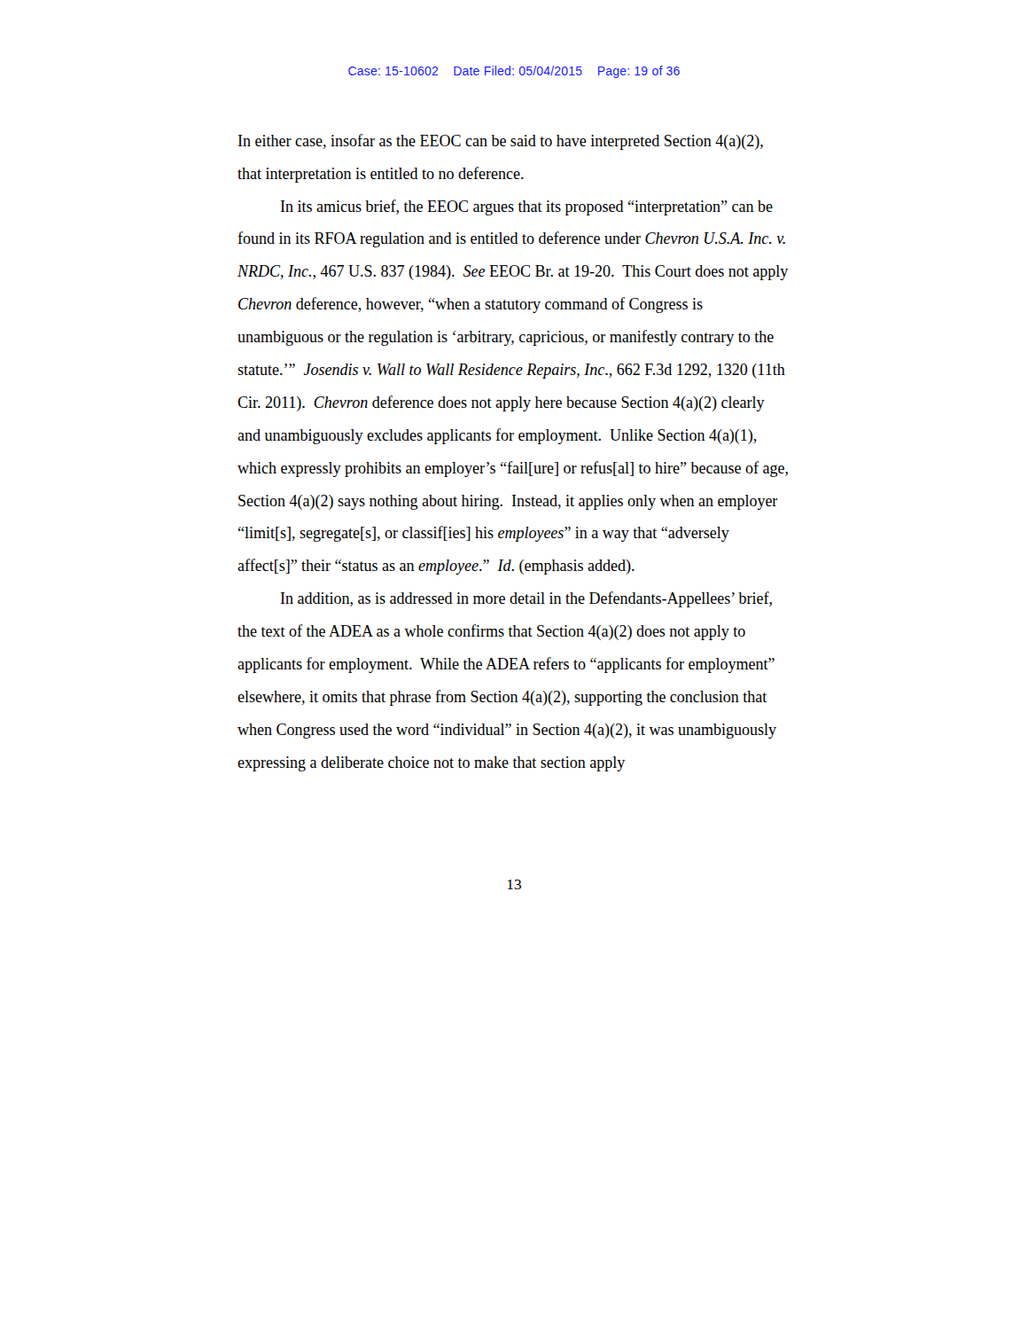Case: 15-10602 Date Filed: 05/04/2015 Page: 19 of 36
In either case, insofar as the EEOC can be said to have interpreted Section 4(a)(2), that interpretation is entitled to no deference.
In its amicus brief, the EEOC argues that its proposed “interpretation” can be found in its RFOA regulation and is entitled to deference under Chevron U.S.A. Inc. v. NRDC, Inc., 467 U.S. 837 (1984). See EEOC Br. at 19-20. This Court does not apply Chevron deference, however, “when a statutory command of Congress is unambiguous or the regulation is ‘arbitrary, capricious, or manifestly contrary to the statute.’” Josendis v. Wall to Wall Residence Repairs, Inc., 662 F.3d 1292, 1320 (11th Cir. 2011). Chevron deference does not apply here because Section 4(a)(2) clearly and unambiguously excludes applicants for employment. Unlike Section 4(a)(1), which expressly prohibits an employer’s “fail[ure] or refus[al] to hire” because of age, Section 4(a)(2) says nothing about hiring. Instead, it applies only when an employer “limit[s], segregate[s], or classif[ies] his employees” in a way that “adversely affect[s]” their “status as an employee.” Id. (emphasis added).
In addition, as is addressed in more detail in the Defendants-Appellees’ brief, the text of the ADEA as a whole confirms that Section 4(a)(2) does not apply to applicants for employment. While the ADEA refers to “applicants for employment” elsewhere, it omits that phrase from Section 4(a)(2), supporting the conclusion that when Congress used the word “individual” in Section 4(a)(2), it was unambiguously expressing a deliberate choice not to make that section apply
13